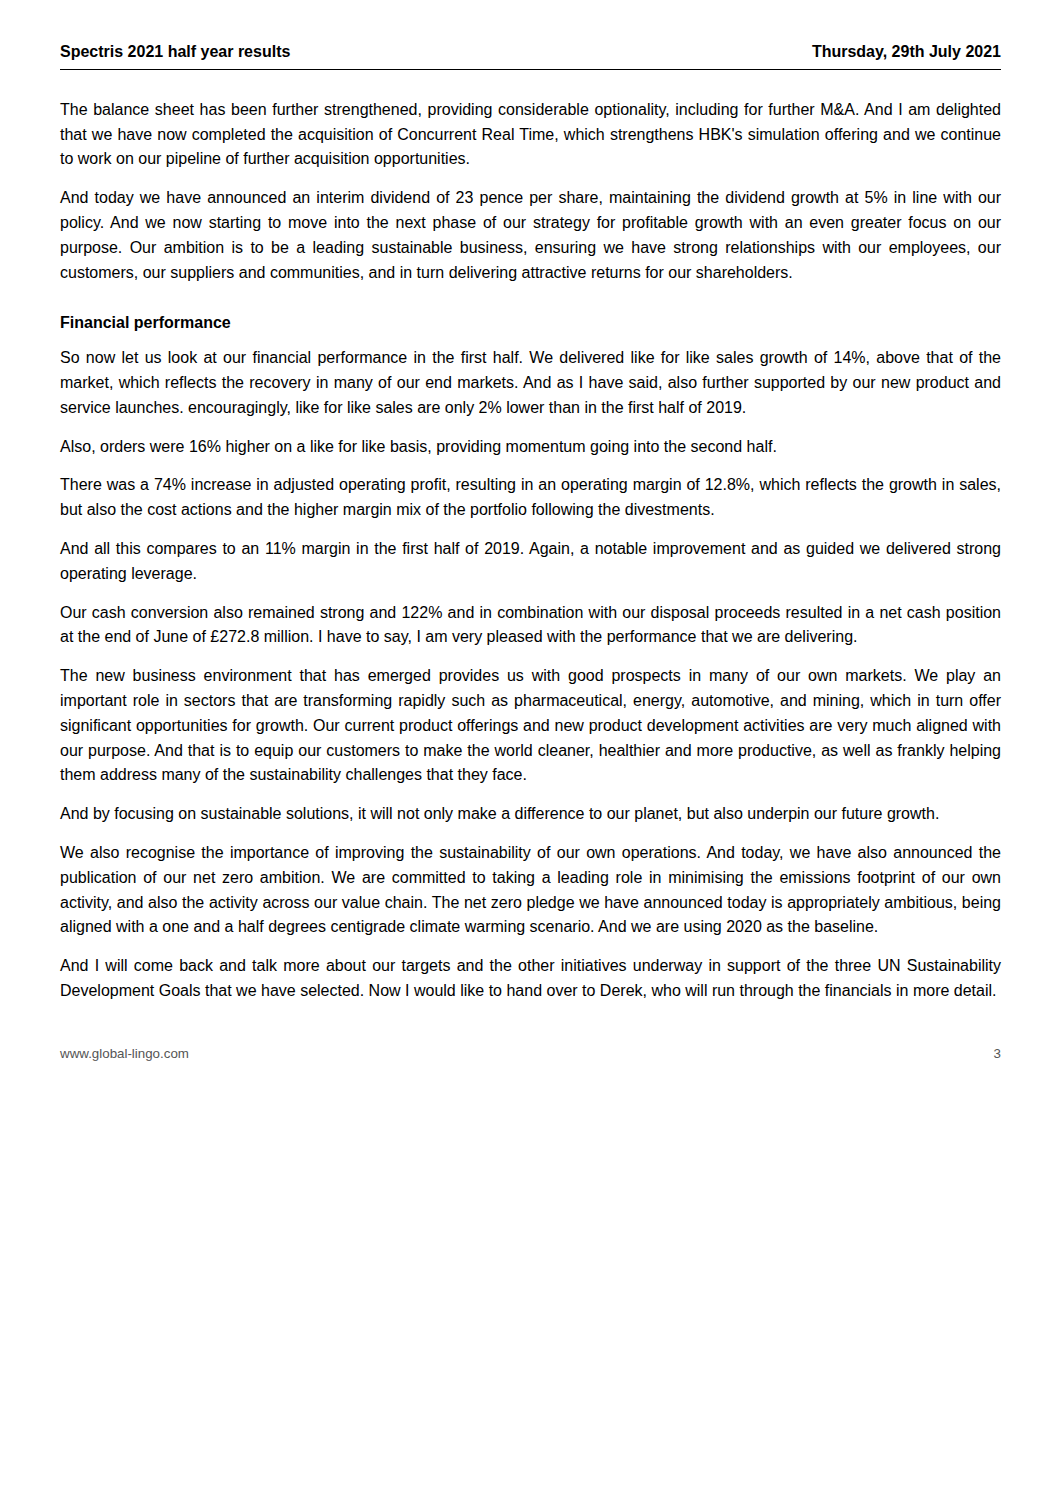Spectris 2021 half year results Thursday, 29th July 2021
The balance sheet has been further strengthened, providing considerable optionality, including for further M&A. And I am delighted that we have now completed the acquisition of Concurrent Real Time, which strengthens HBK's simulation offering and we continue to work on our pipeline of further acquisition opportunities.
And today we have announced an interim dividend of 23 pence per share, maintaining the dividend growth at 5% in line with our policy. And we now starting to move into the next phase of our strategy for profitable growth with an even greater focus on our purpose. Our ambition is to be a leading sustainable business, ensuring we have strong relationships with our employees, our customers, our suppliers and communities, and in turn delivering attractive returns for our shareholders.
Financial performance
So now let us look at our financial performance in the first half. We delivered like for like sales growth of 14%, above that of the market, which reflects the recovery in many of our end markets. And as I have said, also further supported by our new product and service launches. encouragingly, like for like sales are only 2% lower than in the first half of 2019.
Also, orders were 16% higher on a like for like basis, providing momentum going into the second half.
There was a 74% increase in adjusted operating profit, resulting in an operating margin of 12.8%, which reflects the growth in sales, but also the cost actions and the higher margin mix of the portfolio following the divestments.
And all this compares to an 11% margin in the first half of 2019. Again, a notable improvement and as guided we delivered strong operating leverage.
Our cash conversion also remained strong and 122% and in combination with our disposal proceeds resulted in a net cash position at the end of June of £272.8 million. I have to say, I am very pleased with the performance that we are delivering.
The new business environment that has emerged provides us with good prospects in many of our own markets. We play an important role in sectors that are transforming rapidly such as pharmaceutical, energy, automotive, and mining, which in turn offer significant opportunities for growth. Our current product offerings and new product development activities are very much aligned with our purpose. And that is to equip our customers to make the world cleaner, healthier and more productive, as well as frankly helping them address many of the sustainability challenges that they face.
And by focusing on sustainable solutions, it will not only make a difference to our planet, but also underpin our future growth.
We also recognise the importance of improving the sustainability of our own operations. And today, we have also announced the publication of our net zero ambition. We are committed to taking a leading role in minimising the emissions footprint of our own activity, and also the activity across our value chain. The net zero pledge we have announced today is appropriately ambitious, being aligned with a one and a half degrees centigrade climate warming scenario. And we are using 2020 as the baseline.
And I will come back and talk more about our targets and the other initiatives underway in support of the three UN Sustainability Development Goals that we have selected. Now I would like to hand over to Derek, who will run through the financials in more detail.
www.global-lingo.com 3